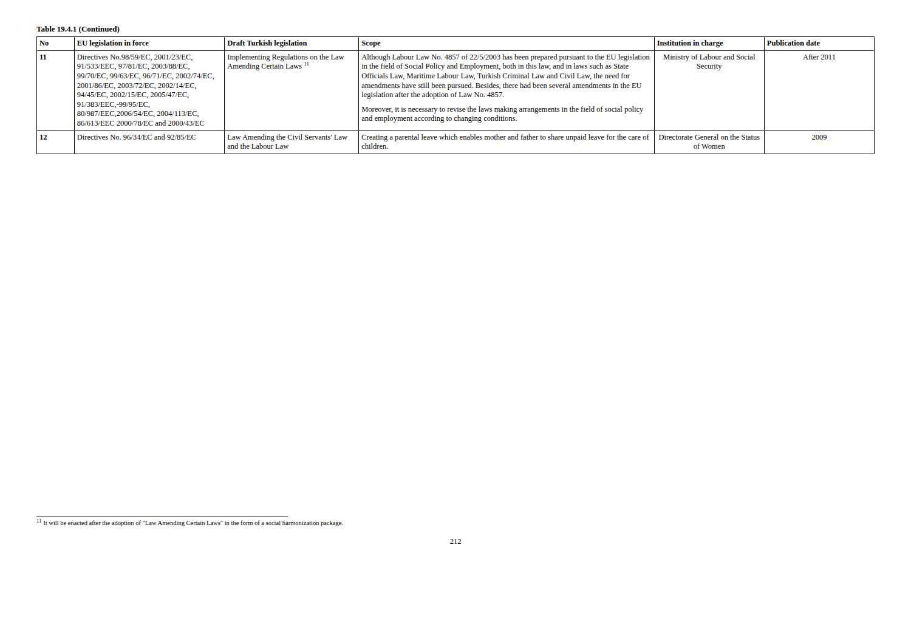Table 19.4.1 (Continued)
| No | EU legislation in force | Draft Turkish legislation | Scope | Institution in charge | Publication date |
| --- | --- | --- | --- | --- | --- |
| 11 | Directives No.98/59/EC, 2001/23/EC, 91/533/EEC, 97/81/EC, 2003/88/EC, 99/70/EC, 99/63/EC, 96/71/EC, 2002/74/EC, 2001/86/EC, 2003/72/EC, 2002/14/EC, 94/45/EC, 2002/15/EC, 2005/47/EC, 91/383/EEC,-99/95/EC, 80/987/EEC,2006/54/EC, 2004/113/EC, 86/613/EEC 2000/78/EC and 2000/43/EC | Implementing Regulations on the Law Amending Certain Laws 11 | Although Labour Law No. 4857 of 22/5/2003 has been prepared pursuant to the EU legislation in the field of Social Policy and Employment, both in this law, and in laws such as State Officials Law, Maritime Labour Law, Turkish Criminal Law and Civil Law, the need for amendments have still been pursued. Besides, there had been several amendments in the EU legislation after the adoption of Law No. 4857. Moreover, it is necessary to revise the laws making arrangements in the field of social policy and employment according to changing conditions. | Ministry of Labour and Social Security | After 2011 |
| 12 | Directives No. 96/34/EC and 92/85/EC | Law Amending the Civil Servants' Law and the Labour Law | Creating a parental leave which enables mother and father to share unpaid leave for the care of children. | Directorate General on the Status of Women | 2009 |
11 It will be enacted after the adoption of "Law Amending Certain Laws" in the form of a social harmonization package.
212